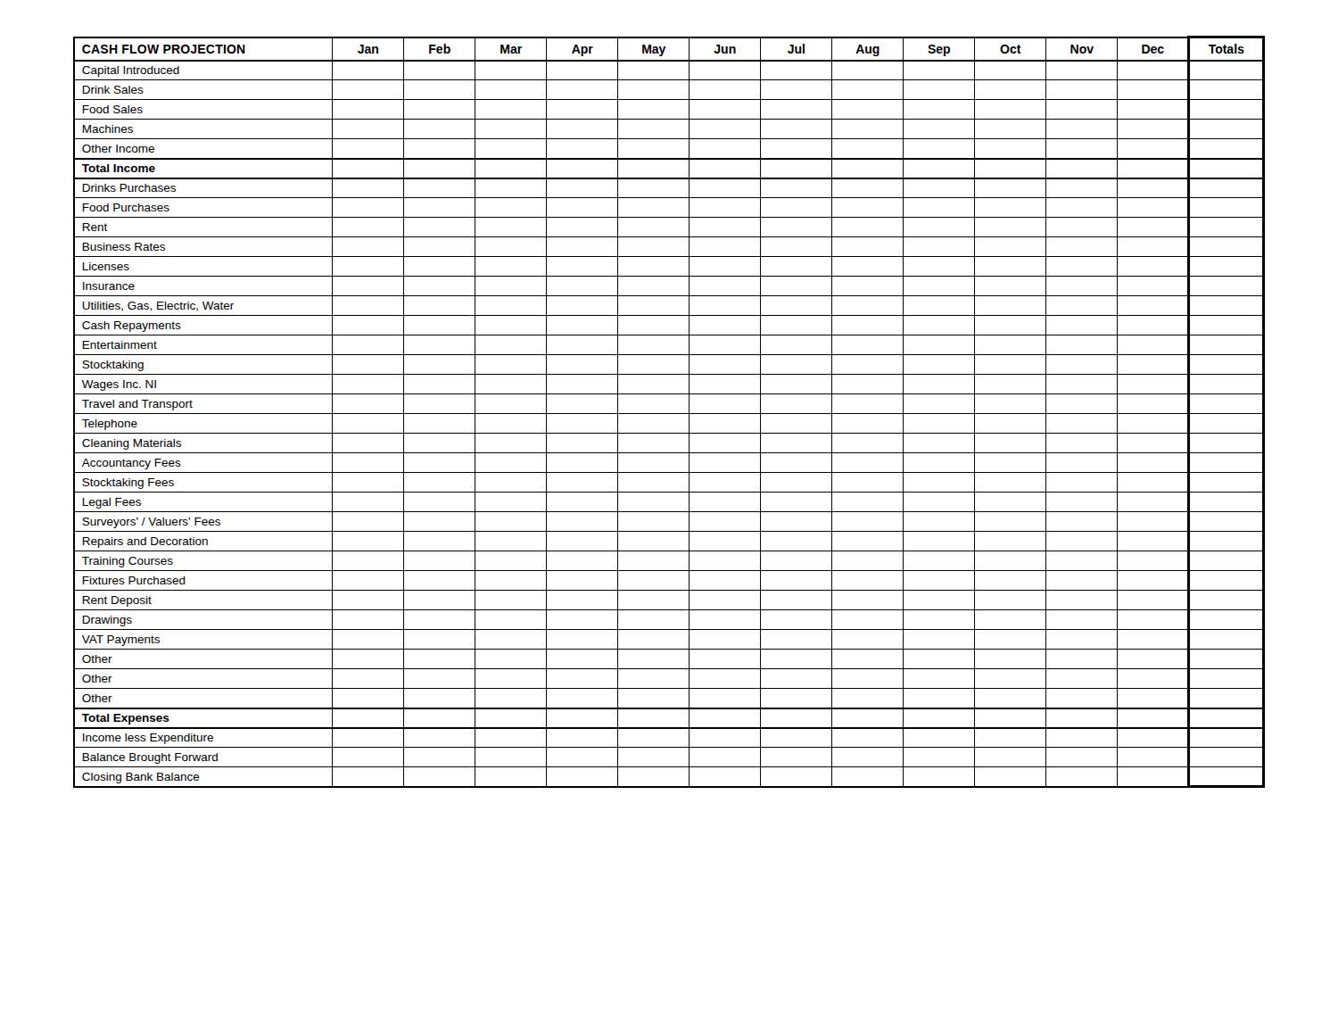Cash Flow Projection
| CASH FLOW PROJECTION | Jan | Feb | Mar | Apr | May | Jun | Jul | Aug | Sep | Oct | Nov | Dec | Totals |
| --- | --- | --- | --- | --- | --- | --- | --- | --- | --- | --- | --- | --- | --- |
| Capital Introduced | | | | | | | | | | | | | |
| Drink Sales | | | | | | | | | | | | | |
| Food Sales | | | | | | | | | | | | | |
| Machines | | | | | | | | | | | | | |
| Other Income | | | | | | | | | | | | | |
| Total Income | | | | | | | | | | | | | |
| Drinks Purchases | | | | | | | | | | | | | |
| Food Purchases | | | | | | | | | | | | | |
| Rent | | | | | | | | | | | | | |
| Business Rates | | | | | | | | | | | | | |
| Licenses | | | | | | | | | | | | | |
| Insurance | | | | | | | | | | | | | |
| Utilities, Gas, Electric, Water | | | | | | | | | | | | | |
| Cash Repayments | | | | | | | | | | | | | |
| Entertainment | | | | | | | | | | | | | |
| Stocktaking | | | | | | | | | | | | | |
| Wages Inc. NI | | | | | | | | | | | | | |
| Travel and Transport | | | | | | | | | | | | | |
| Telephone | | | | | | | | | | | | | |
| Cleaning Materials | | | | | | | | | | | | | |
| Accountancy Fees | | | | | | | | | | | | | |
| Stocktaking Fees | | | | | | | | | | | | | |
| Legal Fees | | | | | | | | | | | | | |
| Surveyors' / Valuers' Fees | | | | | | | | | | | | | |
| Repairs and Decoration | | | | | | | | | | | | | |
| Training Courses | | | | | | | | | | | | | |
| Fixtures Purchased | | | | | | | | | | | | | |
| Rent Deposit | | | | | | | | | | | | | |
| Drawings | | | | | | | | | | | | | |
| VAT Payments | | | | | | | | | | | | | |
| Other | | | | | | | | | | | | | |
| Other | | | | | | | | | | | | | |
| Other | | | | | | | | | | | | | |
| Total Expenses | | | | | | | | | | | | | |
| Income less Expenditure | | | | | | | | | | | | | |
| Balance Brought Forward | | | | | | | | | | | | | |
| Closing Bank Balance | | | | | | | | | | | | | |